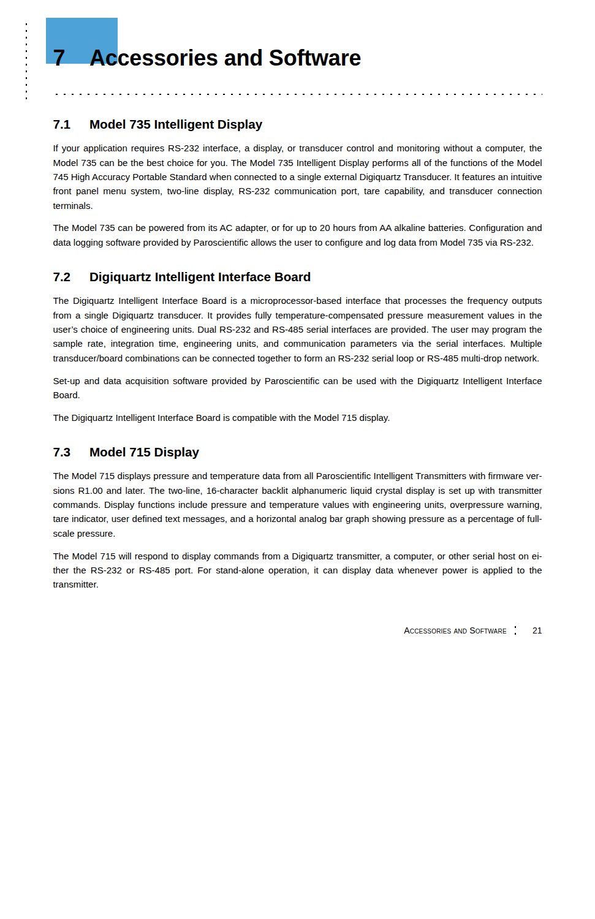7 Accessories and Software
7.1 Model 735 Intelligent Display
If your application requires RS-232 interface, a display, or transducer control and monitoring without a computer, the Model 735 can be the best choice for you. The Model 735 Intelligent Display performs all of the functions of the Model 745 High Accuracy Portable Standard when connected to a single external Digiquartz Transducer. It features an intuitive front panel menu system, two-line display, RS-232 communication port, tare capability, and transducer connection terminals.
The Model 735 can be powered from its AC adapter, or for up to 20 hours from AA alkaline batteries. Configuration and data logging software provided by Paroscientific allows the user to configure and log data from Model 735 via RS-232.
7.2 Digiquartz Intelligent Interface Board
The Digiquartz Intelligent Interface Board is a microprocessor-based interface that processes the frequency outputs from a single Digiquartz transducer. It provides fully temperature-compensated pressure measurement values in the user’s choice of engineering units. Dual RS-232 and RS-485 serial interfaces are provided. The user may program the sample rate, integration time, engineering units, and communication parameters via the serial interfaces. Multiple transducer/board combinations can be connected together to form an RS-232 serial loop or RS-485 multi-drop network.
Set-up and data acquisition software provided by Paroscientific can be used with the Digiquartz Intelligent Interface Board.
The Digiquartz Intelligent Interface Board is compatible with the Model 715 display.
7.3 Model 715 Display
The Model 715 displays pressure and temperature data from all Paroscientific Intelligent Transmitters with firmware versions R1.00 and later. The two-line, 16-character backlit alphanumeric liquid crystal display is set up with transmitter commands. Display functions include pressure and temperature values with engineering units, overpressure warning, tare indicator, user defined text messages, and a horizontal analog bar graph showing pressure as a percentage of full-scale pressure.
The Model 715 will respond to display commands from a Digiquartz transmitter, a computer, or other serial host on either the RS-232 or RS-485 port. For stand-alone operation, it can display data whenever power is applied to the transmitter.
Accessories and Software 21